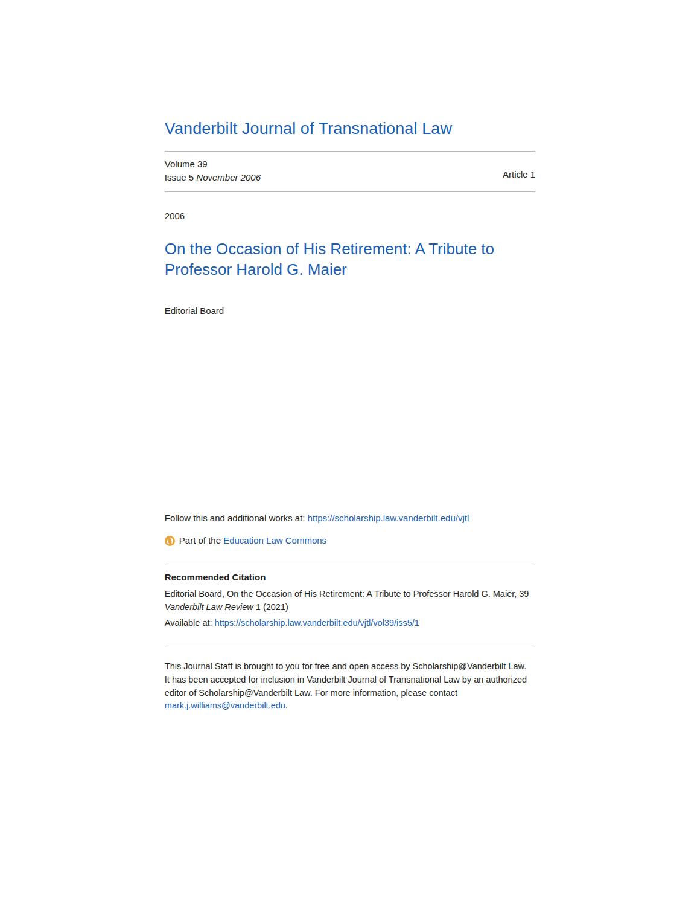Vanderbilt Journal of Transnational Law
Volume 39
Issue 5 November 2006
Article 1
2006
On the Occasion of His Retirement: A Tribute to Professor Harold G. Maier
Editorial Board
Follow this and additional works at: https://scholarship.law.vanderbilt.edu/vjtl
Part of the Education Law Commons
Recommended Citation
Editorial Board, On the Occasion of His Retirement: A Tribute to Professor Harold G. Maier, 39 Vanderbilt Law Review 1 (2021)
Available at: https://scholarship.law.vanderbilt.edu/vjtl/vol39/iss5/1
This Journal Staff is brought to you for free and open access by Scholarship@Vanderbilt Law. It has been accepted for inclusion in Vanderbilt Journal of Transnational Law by an authorized editor of Scholarship@Vanderbilt Law. For more information, please contact mark.j.williams@vanderbilt.edu.